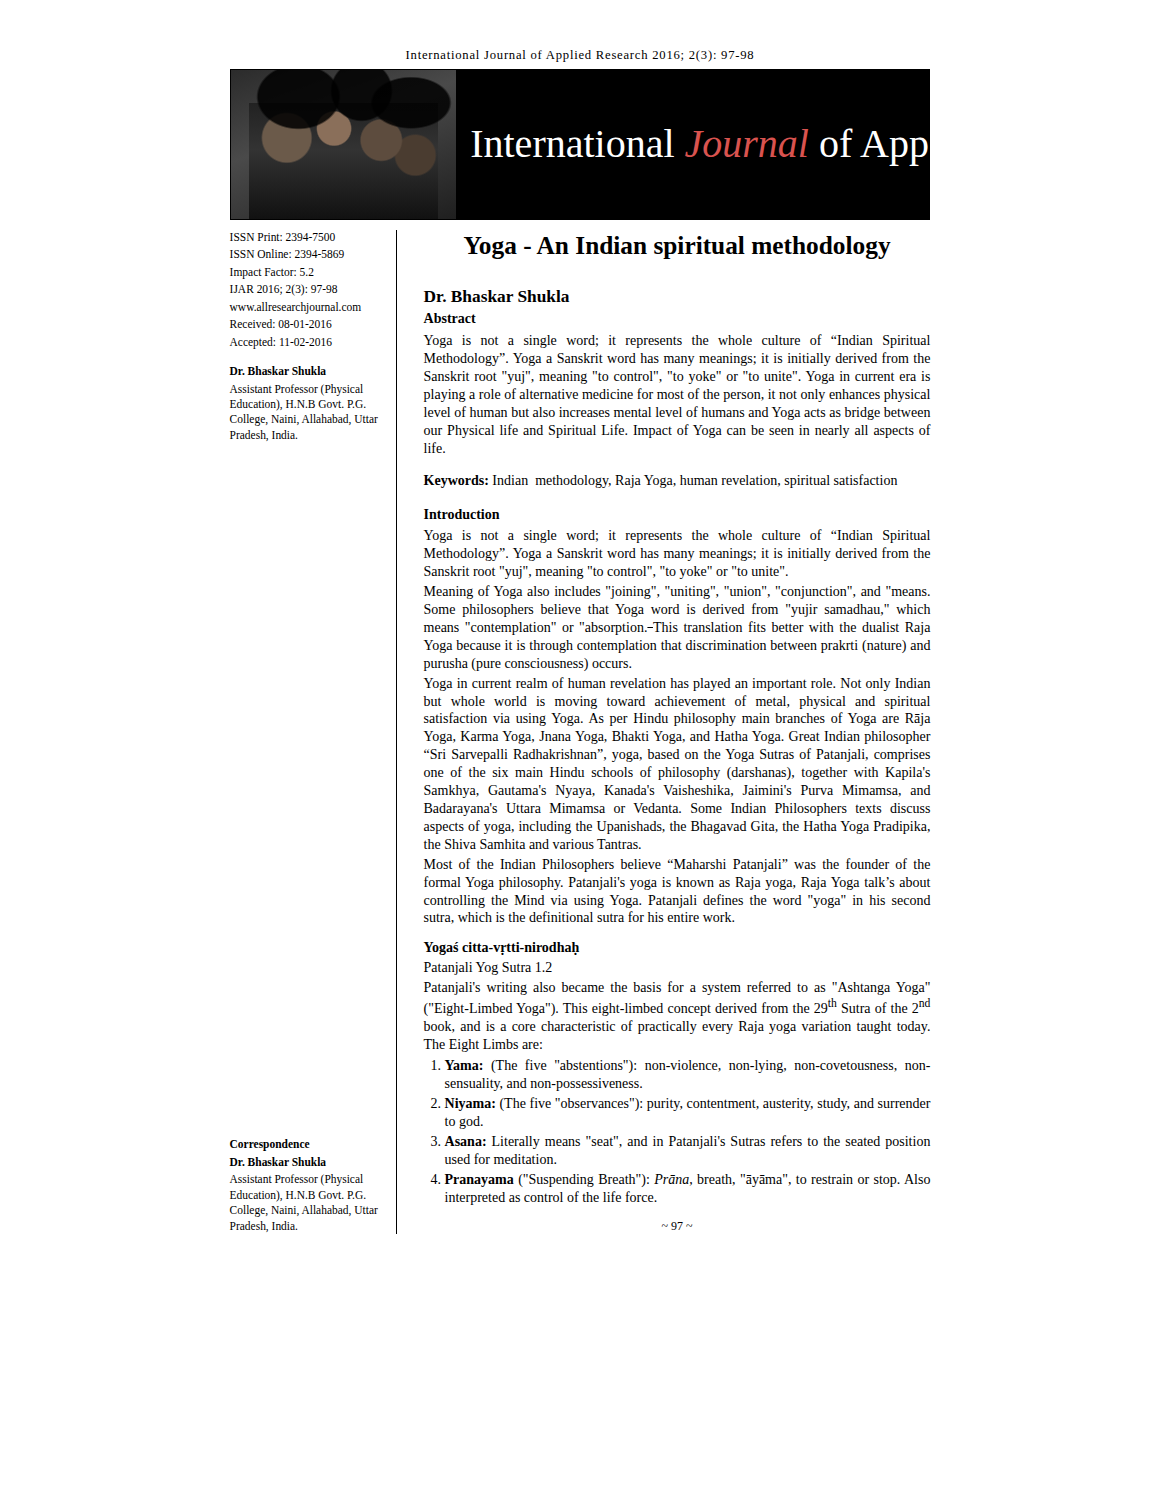International Journal of Applied Research 2016; 2(3): 97-98
International Journal of Applied Research
ISSN Print: 2394-7500
ISSN Online: 2394-5869
Impact Factor: 5.2
IJAR 2016; 2(3): 97-98
www.allresearchjournal.com
Received: 08-01-2016
Accepted: 11-02-2016
Dr. Bhaskar Shukla
Assistant Professor (Physical Education), H.N.B Govt. P.G. College, Naini, Allahabad, Uttar Pradesh, India.
Correspondence
Dr. Bhaskar Shukla
Assistant Professor (Physical Education), H.N.B Govt. P.G. College, Naini, Allahabad, Uttar Pradesh, India.
Yoga - An Indian spiritual methodology
Dr. Bhaskar Shukla
Abstract
Yoga is not a single word; it represents the whole culture of “Indian Spiritual Methodology”. Yoga a Sanskrit word has many meanings; it is initially derived from the Sanskrit root "yuj", meaning "to control", "to yoke" or "to unite". Yoga in current era is playing a role of alternative medicine for most of the person, it not only enhances physical level of human but also increases mental level of humans and Yoga acts as bridge between our Physical life and Spiritual Life. Impact of Yoga can be seen in nearly all aspects of life.
Keywords: Indian methodology, Raja Yoga, human revelation, spiritual satisfaction
Introduction
Yoga is not a single word; it represents the whole culture of “Indian Spiritual Methodology”. Yoga a Sanskrit word has many meanings; it is initially derived from the Sanskrit root "yuj", meaning "to control", "to yoke" or "to unite".
Meaning of Yoga also includes "joining", "uniting", "union", "conjunction", and "means. Some philosophers believe that Yoga word is derived from "yujir samadhau," which means "contemplation" or "absorption. This translation fits better with the dualist Raja Yoga because it is through contemplation that discrimination between prakrti (nature) and purusha (pure consciousness) occurs.
Yoga in current realm of human revelation has played an important role. Not only Indian but whole world is moving toward achievement of metal, physical and spiritual satisfaction via using Yoga. As per Hindu philosophy main branches of Yoga are Rāja Yoga, Karma Yoga, Jnana Yoga, Bhakti Yoga, and Hatha Yoga. Great Indian philosopher “Sri Sarvepalli Radhakrishnan”, yoga, based on the Yoga Sutras of Patanjali, comprises one of the six main Hindu schools of philosophy (darshanas), together with Kapila's Samkhya, Gautama's Nyaya, Kanada's Vaisheshika, Jaimini's Purva Mimamsa, and Badarayana's Uttara Mimamsa or Vedanta. Some Indian Philosophers texts discuss aspects of yoga, including the Upanishads, the Bhagavad Gita, the Hatha Yoga Pradipika, the Shiva Samhita and various Tantras.
Most of the Indian Philosophers believe “Maharshi Patanjali” was the founder of the formal Yoga philosophy. Patanjali's yoga is known as Raja yoga, Raja Yoga talk’s about controlling the Mind via using Yoga. Patanjali defines the word "yoga" in his second sutra, which is the definitional sutra for his entire work.
Yogaś citta-vṛtti-nirodhaḥ
Patanjali Yog Sutra 1.2
Patanjali's writing also became the basis for a system referred to as "Ashtanga Yoga" ("Eight-Limbed Yoga"). This eight-limbed concept derived from the 29th Sutra of the 2nd book, and is a core characteristic of practically every Raja yoga variation taught today. The Eight Limbs are:
Yama: (The five "abstentions"): non-violence, non-lying, non-covetousness, non-sensuality, and non-possessiveness.
Niyama: (The five "observances"): purity, contentment, austerity, study, and surrender to god.
Asana: Literally means "seat", and in Patanjali's Sutras refers to the seated position used for meditation.
Pranayama ("Suspending Breath"): Prāna, breath, "āyāma", to restrain or stop. Also interpreted as control of the life force.
~ 97 ~